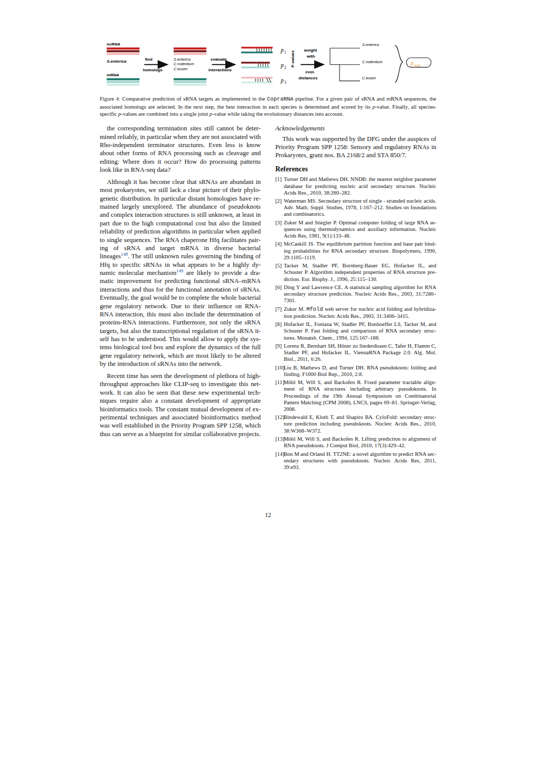ncRNA S.enterica mRNA find homologs S.enterica C.rodentium C.koseri evaluate interactions p 1 p 2 p 3 P-values weight with evol. distances S.enterica C.rodentium C.koseri p joint
Figure 4: Comparative prediction of sRNA targets as implemented in the CopraRNA pipeline. For a given pair of sRNA and mRNA sequences, the associated homologs are selected. In the next step, the best interaction in each species is determined and scored by its p-value. Finally, all species-specific p-values are combined into a single joint p-value while taking the evolutionary distances into account.
the corresponding termination sites still cannot be determined reliably, in particular when they are not associated with Rho-independent terminator structures. Even less is know about other forms of RNA processing such as cleavage and editing: Where does it occur? How do processing patterns look like in RNA-seq data?
Although it has become clear that sRNAs are abundant in most prokaryotes, we still lack a clear picture of their phylogenetic distribution. In particular distant homologies have remained largely unexplored. The abundance of pseudoknots and complex interaction structures is still unknown, at least in part due to the high computational cost but also the limited reliability of prediction algorithms in particular when applied to single sequences. The RNA chaperone Hfq facilitates pairing of sRNA and target mRNA in diverse bacterial lineages148. The still unknown rules governing the binding of Hfq to specific sRNAs in what appears to be a highly dynamic molecular mechanism149 are likely to provide a dramatic improvement for predicting functional sRNA–mRNA interactions and thus for the functional annotation of sRNAs. Eventually, the goal would be to complete the whole bacterial gene regulatory network. Due to their influence on RNA-RNA interaction, this must also include the determination of proteins-RNA interactions. Furthermore, not only the sRNA targets, but also the transcriptional regulation of the sRNA itself has to be understood. This would allow to apply the systems biological tool box and explore the dynamics of the full gene regulatory network, which are most likely to be altered by the introduction of sRNAs into the network.
Recent time has seen the development of plethora of high-throughput approaches like CLIP-seq to investigate this network. It can also be seen that these new experimental techniques require also a constant development of appropriate bioinformatics tools. The constant mutual development of experimental techniques and associated bioinformatics method was well established in the Priority Program SPP 1258, which thus can serve as a blueprint for similar collaborative projects.
Acknowledgements
This work was supported by the DFG under the auspices of Priority Program SPP 1258: Sensory and regulatory RNAs in Prokaryotes, grant nos. BA 2168/2 and STA 850/7.
References
[1] Turner DH and Mathews DH. NNDB: the nearest neighbor parameter database for predicting nucleic acid secondary structure. Nucleic Acids Res., 2010, 38:280–282.
[2] Waterman MS. Secondary structure of single - stranded nucleic acids. Adv. Math. Suppl. Studies, 1978, 1:167–212. Studies on foundations and combinatorics.
[3] Zuker M and Stiegler P. Optimal computer folding of large RNA sequences using thermodynamics and auxiliary information. Nucleic Acids Res, 1981, 9(1):133–48.
[4] McCaskill JS. The equilibrium partition function and base pair binding probabilities for RNA secondary structure. Biopolymers, 1990, 29:1105–1119.
[5] Tacker M, Stadler PF, Bornberg-Bauer EG, Hofacker IL, and Schuster P. Algorithm independent properties of RNA structure prediction. Eur. Biophy. J., 1996, 25:115–130.
[6] Ding Y and Lawrence CE. A statistical sampling algorithm for RNA secondary structure prediction. Nucleic Acids Res., 2003, 31:7280–7301.
[7] Zuker M. Mfold web server for nucleic acid folding and hybridization prediction. Nucleic Acids Res., 2003, 31:3406–3415.
[8] Hofacker IL, Fontana W, Stadler PF, Bonhoeffer LS, Tacker M, and Schuster P. Fast folding and comparison of RNA secondary structures. Monatsh. Chem., 1994, 125:167–188.
[9] Lorenz R, Bernhart SH, Höner zu Siederdissen C, Tafer H, Flamm C, Stadler PF, and Hofacker IL. ViennaRNA Package 2.0. Alg. Mol. Biol., 2011, 6:26.
[10] Liu B, Mathews D, and Turner DH. RNA pseudoknots: folding and finding. F1000 Biol Rep., 2010, 2:8.
[11] Möhl M, Will S, and Backofen R. Fixed parameter tractable alignment of RNA structures including arbitrary pseudoknots. In Proceedings of the 19th Annual Symposium on Combinatorial Pattern Matching (CPM 2008), LNCS, pages 69–81. Springer-Verlag, 2008.
[12] Bindewald E, Kluth T, and Shapiro BA. CyloFold: secondary structure prediction including pseudoknots. Nucleic Acids Res., 2010, 38:W368–W372.
[13] Möhl M, Will S, and Backofen R. Lifting prediction to alignment of RNA pseudoknots. J Comput Biol, 2010, 17(3):429–42.
[14] Bon M and Orland H. TT2NE: a novel algorithm to predict RNA secondary structures with pseudoknots. Nucleic Acids Res, 2011, 39:e93.
12